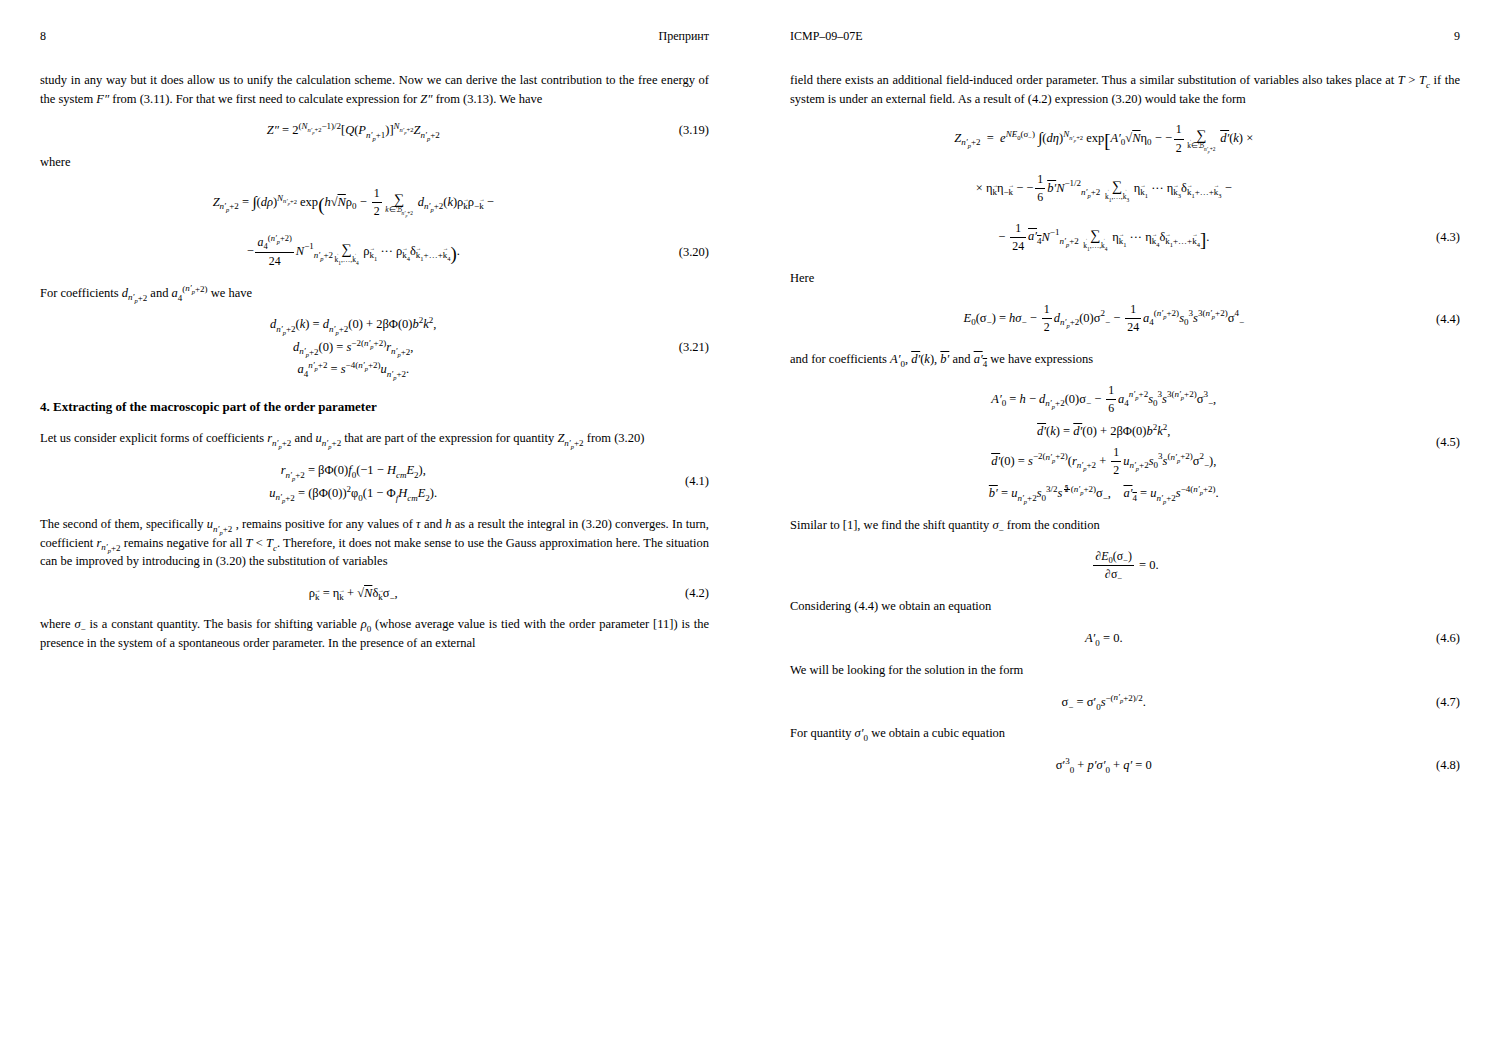8 Препринт
study in any way but it does allow us to unify the calculation scheme. Now we can derive the last contribution to the free energy of the system F″ from (3.11). For that we first need to calculate expression for Z″ from (3.13). We have
Z″ = 2(Nn′p+2−1)/2[Q(Pn′p+1)]Nn′p+2Zn′p+2
(3.19)
where
Zn′p+2 = ∫(dρ)Nn′p+2 exp(h√Nρ0 − 12∑k∈ℬn′p+2 dn′p+2(k)ρkρ−k −
−a4(n′p+2) 24 N−1n′p+2∑k1,…,k4 ρk1 ··· ρk4δk1+…+k4).
(3.20)
For coefficients dn′p+2 and a4(n′p+2) we have
dn′p+2(k) = dn′p+2(0) + 2βΦ(0)b2k2,
dn′p+2(0) = s−2(n′p+2)rn′p+2,
a4n′p+2 = s−4(n′p+2)un′p+2.
(3.21)
4. Extracting of the macroscopic part of the order parameter
Let us consider explicit forms of coefficients rn′p+2 and un′p+2 that are part of the expression for quantity Zn′p+2 from (3.20)
rn′p+2 = βΦ(0)f0(−1 − HcmE2),
un′p+2 = (βΦ(0))2φ0(1 − ΦfHcmE2).
(4.1)
The second of them, specifically un′p+2 , remains positive for any values of τ and h as a result the integral in (3.20) converges. In turn, coefficient rn′p+2 remains negative for all T < Tc. Therefore, it does not make sense to use the Gauss approximation here. The situation can be improved by introducing in (3.20) the substitution of variables
ρk = ηk + √Nδkσ−,
(4.2)
where σ− is a constant quantity. The basis for shifting variable ρ0 (whose average value is tied with the order parameter [11]) is the presence in the system of a spontaneous order parameter. In the presence of an external
ICMP–09–07E 9
field there exists an additional field-induced order parameter. Thus a similar substitution of variables also takes place at T > Tc if the system is under an external field. As a result of (4.2) expression (3.20) would take the form
Zn′p+2 = eNE0(σ−) ∫(dη)Nn′p+2 exp[A′0√Nη0 − −12∑k∈ℬn′p+2 d′(k) ×
× ηkη−k − −16 b′N−1/2n′p+2 ∑k1,…,k3 ηk1 ··· ηk3δk1+…+k3 −
− 124 a′4 N−1n′p+2 ∑k1,…,k4 ηk1 ··· ηk4δk1+…+k4].
(4.3)
Here
E0(σ−) = hσ− − 12 dn′p+2(0)σ2− − 124 a4(n′p+2)s03s3(n′p+2)σ4−
(4.4)
and for coefficients A′0, d′(k), b′ and a′4 we have expressions
A′0 = h − dn′p+2(0)σ− − 16 a4n′p+2s03s3(n′p+2)σ3−,
d′(k) = d′(0) + 2βΦ(0)b2k2,
d′(0) = s−2(n′p+2)(rn′p+2 + 12 un′p+2s03s(n′p+2)σ2−),
b′ = un′p+2s03/2s52(n′p+2)σ−, a′4 = un′p+2s−4(n′p+2).
(4.5)
Similar to [1], we find the shift quantity σ− from the condition
∂E0(σ−)∂σ− = 0.
Considering (4.4) we obtain an equation
A′0 = 0.
(4.6)
We will be looking for the solution in the form
σ− = σ′0s−(n′p+2)/2.
(4.7)
For quantity σ′0 we obtain a cubic equation
σ′30 + p′σ′0 + q′ = 0
(4.8)